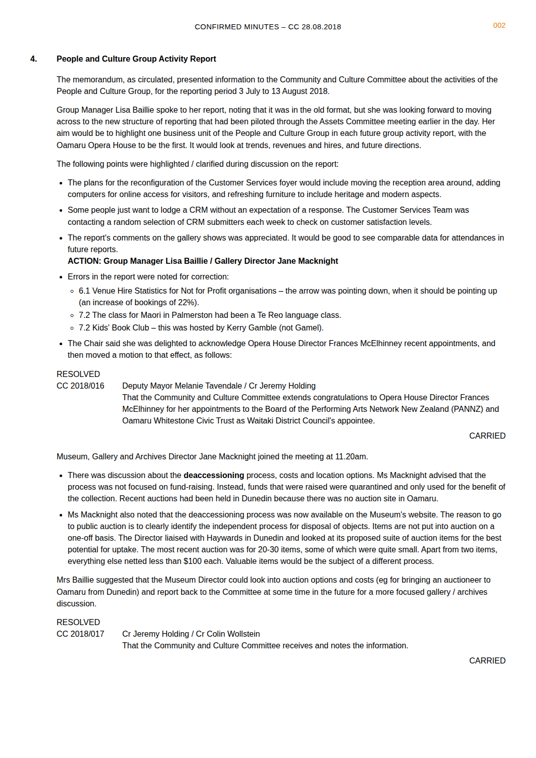002
CONFIRMED MINUTES – CC 28.08.2018
4.
People and Culture Group Activity Report
The memorandum, as circulated, presented information to the Community and Culture Committee about the activities of the People and Culture Group, for the reporting period 3 July to 13 August 2018.
Group Manager Lisa Baillie spoke to her report, noting that it was in the old format, but she was looking forward to moving across to the new structure of reporting that had been piloted through the Assets Committee meeting earlier in the day. Her aim would be to highlight one business unit of the People and Culture Group in each future group activity report, with the Oamaru Opera House to be the first. It would look at trends, revenues and hires, and future directions.
The following points were highlighted / clarified during discussion on the report:
The plans for the reconfiguration of the Customer Services foyer would include moving the reception area around, adding computers for online access for visitors, and refreshing furniture to include heritage and modern aspects.
Some people just want to lodge a CRM without an expectation of a response. The Customer Services Team was contacting a random selection of CRM submitters each week to check on customer satisfaction levels.
The report's comments on the gallery shows was appreciated. It would be good to see comparable data for attendances in future reports.
ACTION: Group Manager Lisa Baillie / Gallery Director Jane Macknight
Errors in the report were noted for correction:
6.1 Venue Hire Statistics for Not for Profit organisations – the arrow was pointing down, when it should be pointing up (an increase of bookings of 22%).
7.2 The class for Maori in Palmerston had been a Te Reo language class.
7.2 Kids' Book Club – this was hosted by Kerry Gamble (not Gamel).
The Chair said she was delighted to acknowledge Opera House Director Frances McElhinney recent appointments, and then moved a motion to that effect, as follows:
RESOLVED
CC 2018/016
Deputy Mayor Melanie Tavendale / Cr Jeremy Holding
That the Community and Culture Committee extends congratulations to Opera House Director Frances McElhinney for her appointments to the Board of the Performing Arts Network New Zealand (PANNZ) and Oamaru Whitestone Civic Trust as Waitaki District Council's appointee.
CARRIED
Museum, Gallery and Archives Director Jane Macknight joined the meeting at 11.20am.
There was discussion about the deaccessioning process, costs and location options. Ms Macknight advised that the process was not focused on fund-raising. Instead, funds that were raised were quarantined and only used for the benefit of the collection. Recent auctions had been held in Dunedin because there was no auction site in Oamaru.
Ms Macknight also noted that the deaccessioning process was now available on the Museum's website. The reason to go to public auction is to clearly identify the independent process for disposal of objects. Items are not put into auction on a one-off basis. The Director liaised with Haywards in Dunedin and looked at its proposed suite of auction items for the best potential for uptake. The most recent auction was for 20-30 items, some of which were quite small. Apart from two items, everything else netted less than $100 each. Valuable items would be the subject of a different process.
Mrs Baillie suggested that the Museum Director could look into auction options and costs (eg for bringing an auctioneer to Oamaru from Dunedin) and report back to the Committee at some time in the future for a more focused gallery / archives discussion.
RESOLVED
CC 2018/017
Cr Jeremy Holding / Cr Colin Wollstein
That the Community and Culture Committee receives and notes the information.
CARRIED